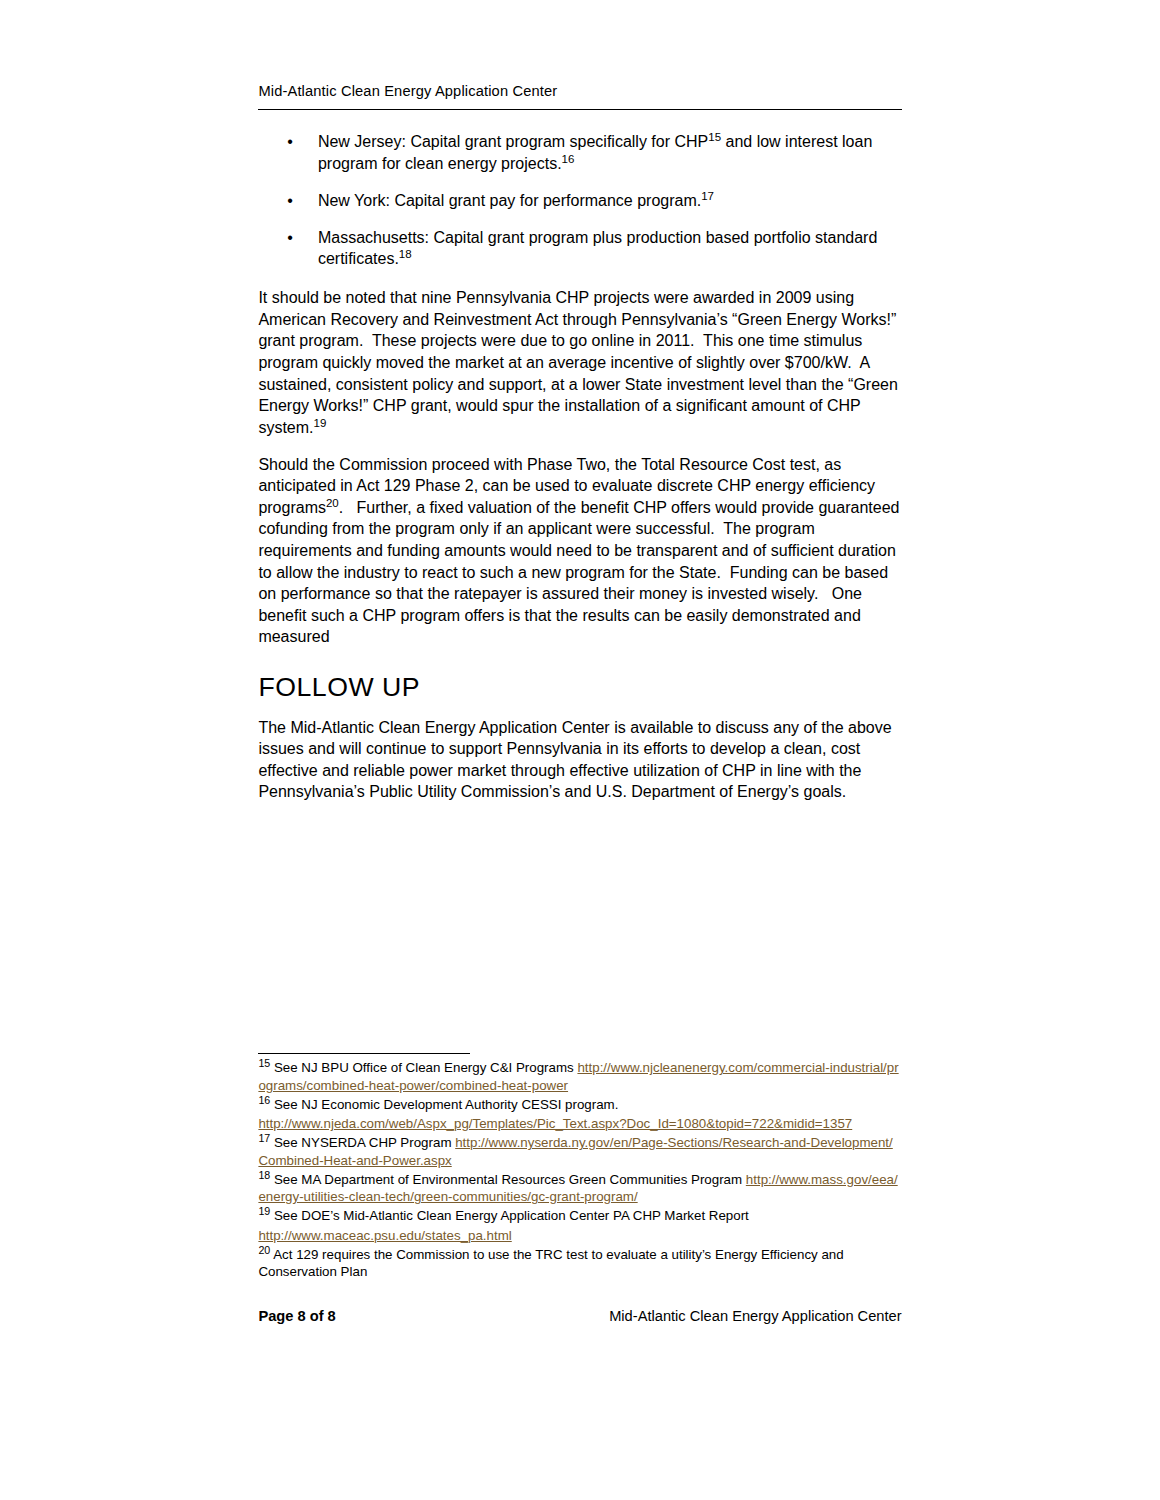Mid-Atlantic Clean Energy Application Center
New Jersey: Capital grant program specifically for CHP15 and low interest loan program for clean energy projects.16
New York: Capital grant pay for performance program.17
Massachusetts: Capital grant program plus production based portfolio standard certificates.18
It should be noted that nine Pennsylvania CHP projects were awarded in 2009 using American Recovery and Reinvestment Act through Pennsylvania’s “Green Energy Works!” grant program. These projects were due to go online in 2011. This one time stimulus program quickly moved the market at an average incentive of slightly over $700/kW. A sustained, consistent policy and support, at a lower State investment level than the “Green Energy Works!” CHP grant, would spur the installation of a significant amount of CHP system.19
Should the Commission proceed with Phase Two, the Total Resource Cost test, as anticipated in Act 129 Phase 2, can be used to evaluate discrete CHP energy efficiency programs20. Further, a fixed valuation of the benefit CHP offers would provide guaranteed cofunding from the program only if an applicant were successful. The program requirements and funding amounts would need to be transparent and of sufficient duration to allow the industry to react to such a new program for the State. Funding can be based on performance so that the ratepayer is assured their money is invested wisely. One benefit such a CHP program offers is that the results can be easily demonstrated and measured
FOLLOW UP
The Mid-Atlantic Clean Energy Application Center is available to discuss any of the above issues and will continue to support Pennsylvania in its efforts to develop a clean, cost effective and reliable power market through effective utilization of CHP in line with the Pennsylvania’s Public Utility Commission’s and U.S. Department of Energy’s goals.
15 See NJ BPU Office of Clean Energy C&I Programs http://www.njcleanenergy.com/commercial-industrial/programs/combined-heat-power/combined-heat-power
16 See NJ Economic Development Authority CESSI program.
http://www.njeda.com/web/Aspx_pg/Templates/Pic_Text.aspx?Doc_Id=1080&topid=722&midid=1357
17 See NYSERDA CHP Program http://www.nyserda.ny.gov/en/Page-Sections/Research-and-Development/Combined-Heat-and-Power.aspx
18 See MA Department of Environmental Resources Green Communities Program http://www.mass.gov/eea/energy-utilities-clean-tech/green-communities/gc-grant-program/
19 See DOE’s Mid-Atlantic Clean Energy Application Center PA CHP Market Report
http://www.maceac.psu.edu/states_pa.html
20 Act 129 requires the Commission to use the TRC test to evaluate a utility’s Energy Efficiency and Conservation Plan
Page 8 of 8
Mid-Atlantic Clean Energy Application Center